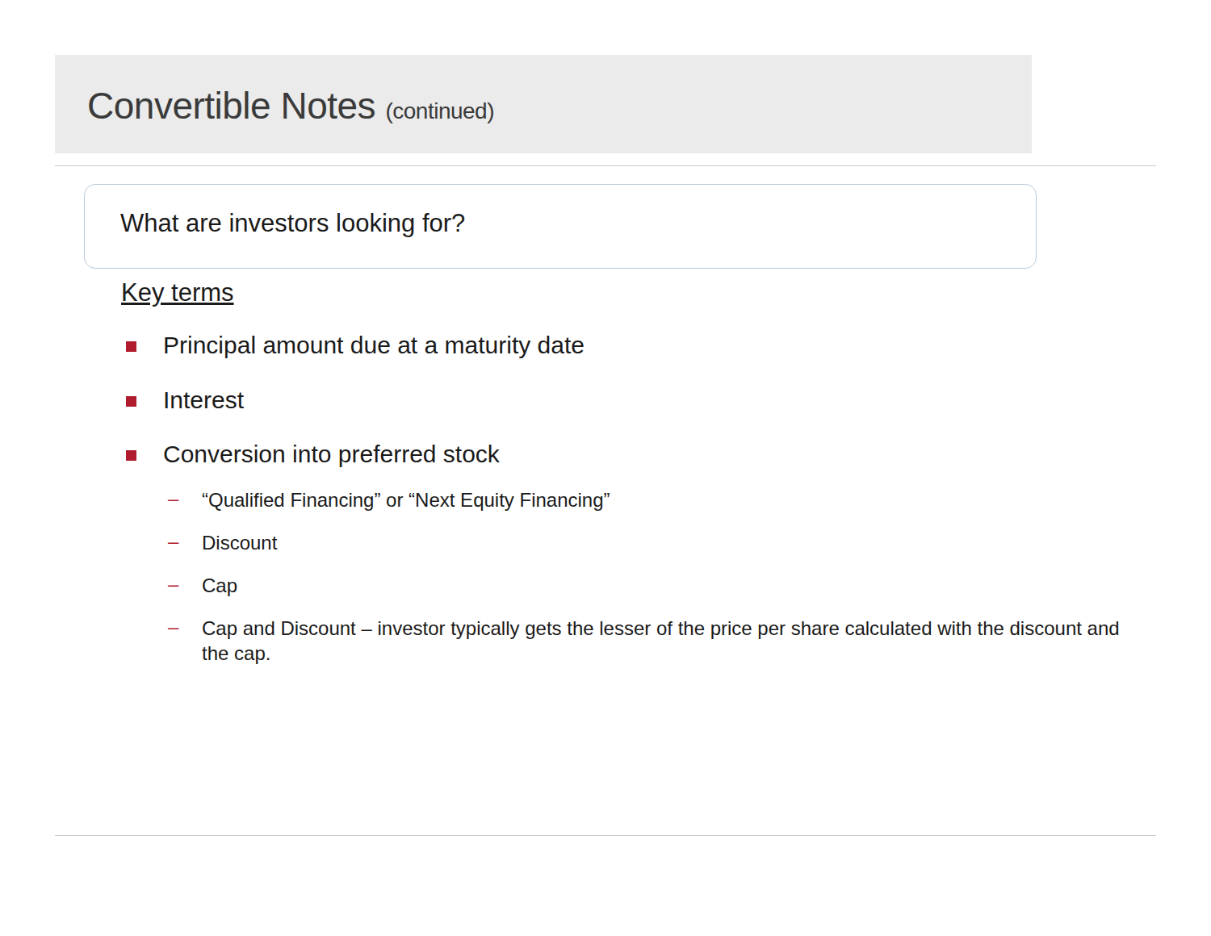Convertible Notes (continued)
What are investors looking for?
Key terms
Principal amount due at a maturity date
Interest
Conversion into preferred stock
“Qualified Financing” or “Next Equity Financing”
Discount
Cap
Cap and Discount – investor typically gets the lesser of the price per share calculated with the discount and the cap.